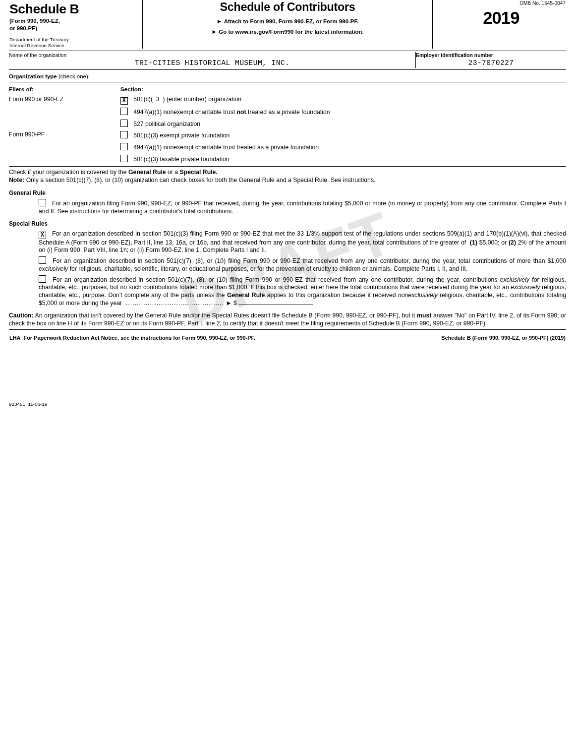DRAFT
| Schedule B (Form 990, 990-EZ, or 990-PF) Department of the Treasury Internal Revenue Service | Schedule of Contributors ► Attach to Form 990, Form 990-EZ, or Form 990-PF. ► Go to www.irs.gov/Form990 for the latest information. | OMB No. 1545-0047 2019 |
| Name of the organization | Employer identification number |
| TRI-CITIES HISTORICAL MUSEUM, INC. | 23-7070227 |
Organization type (check one):
| Filers of: | Section: |
| Form 990 or 990-EZ | 501(c)( 3 ) (enter number) organization |
| | 4947(a)(1) nonexempt charitable trust not treated as a private foundation |
| | 527 political organization |
| Form 990-PF | 501(c)(3) exempt private foundation |
| | 4947(a)(1) nonexempt charitable trust treated as a private foundation |
| | 501(c)(3) taxable private foundation |
Check if your organization is covered by the General Rule or a Special Rule.
Note: Only a section 501(c)(7), (8), or (10) organization can check boxes for both the General Rule and a Special Rule. See instructions.
General Rule
For an organization filing Form 990, 990-EZ, or 990-PF that received, during the year, contributions totaling $5,000 or more (in money or property) from any one contributor. Complete Parts I and II. See instructions for determining a contributor's total contributions.
Special Rules
For an organization described in section 501(c)(3) filing Form 990 or 990-EZ that met the 33 1/3% support test of the regulations under sections 509(a)(1) and 170(b)(1)(A)(vi), that checked Schedule A (Form 990 or 990-EZ), Part II, line 13, 16a, or 16b, and that received from any one contributor, during the year, total contributions of the greater of (1) $5,000; or (2) 2% of the amount on (i) Form 990, Part VIII, line 1h; or (ii) Form 990-EZ, line 1. Complete Parts I and II.
For an organization described in section 501(c)(7), (8), or (10) filing Form 990 or 990-EZ that received from any one contributor, during the year, total contributions of more than $1,000 exclusively for religious, charitable, scientific, literary, or educational purposes, or for the prevention of cruelty to children or animals. Complete Parts I, II, and III.
For an organization described in section 501(c)(7), (8), or (10) filing Form 990 or 990-EZ that received from any one contributor, during the year, contributions exclusively for religious, charitable, etc., purposes, but no such contributions totaled more than $1,000. If this box is checked, enter here the total contributions that were received during the year for an exclusively religious, charitable, etc., purpose. Don't complete any of the parts unless the General Rule applies to this organization because it received nonexclusively religious, charitable, etc., contributions totaling $5,000 or more during the year ............................................. ► $
Caution: An organization that isn't covered by the General Rule and/or the Special Rules doesn't file Schedule B (Form 990, 990-EZ, or 990-PF), but it must answer "No" on Part IV, line 2, of its Form 990; or check the box on line H of its Form 990-EZ or on its Form 990-PF, Part I, line 2, to certify that it doesn't meet the filing requirements of Schedule B (Form 990, 990-EZ, or 990-PF).
| LHA For Paperwork Reduction Act Notice, see the instructions for Form 990, 990-EZ, or 990-PF. | Schedule B (Form 990, 990-EZ, or 990-PF) (2019) |
923451 11-06-19